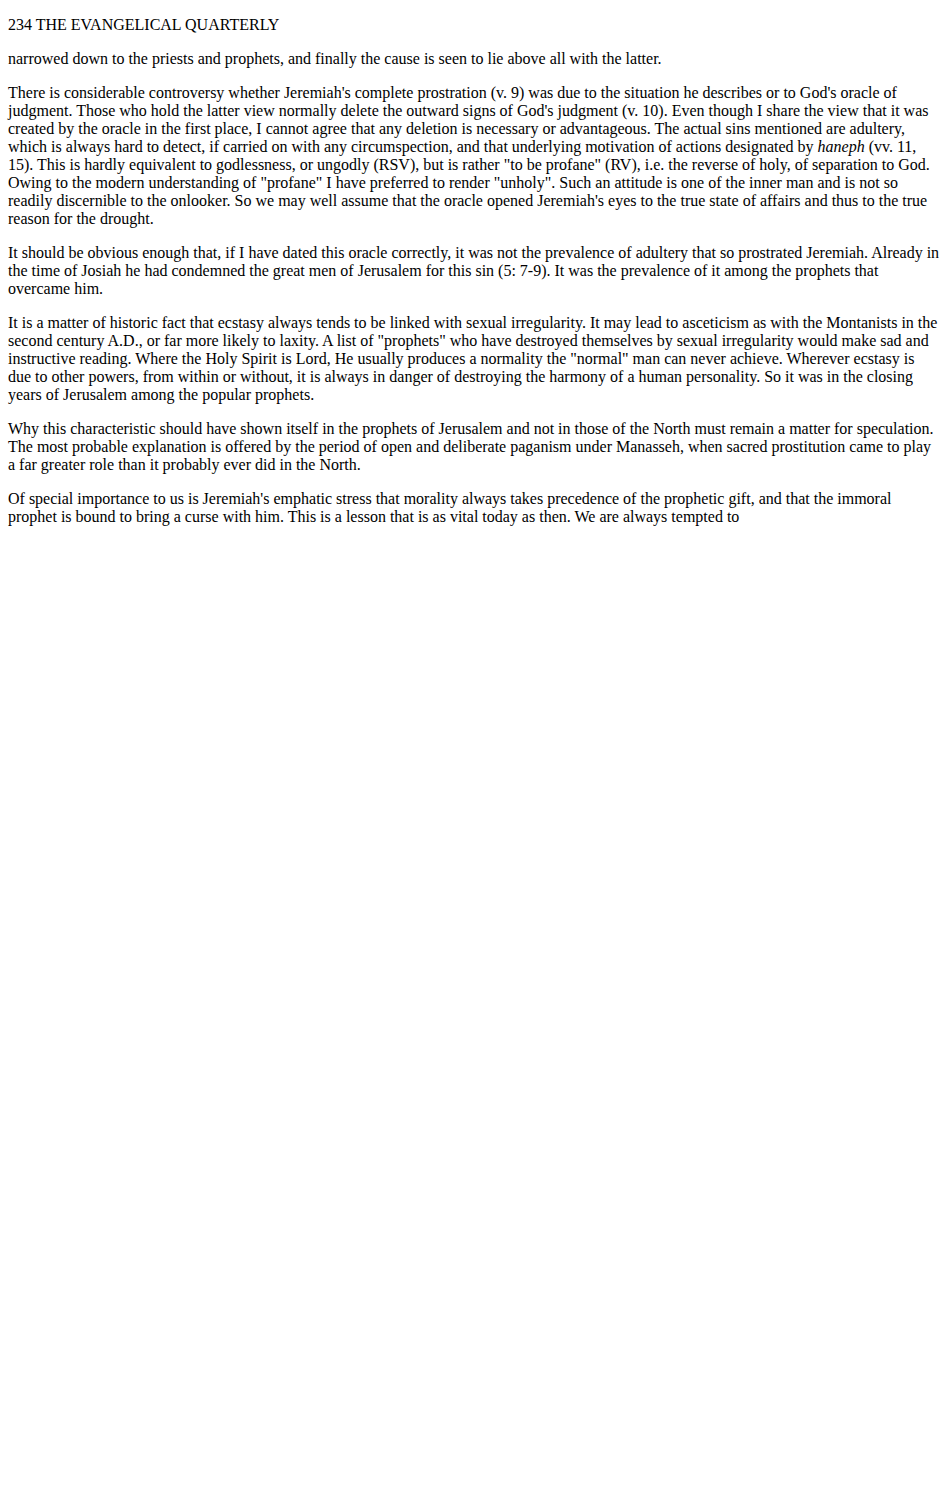234 THE EVANGELICAL QUARTERLY
narrowed down to the priests and prophets, and finally the cause is seen to lie above all with the latter.
There is considerable controversy whether Jeremiah's complete prostration (v. 9) was due to the situation he describes or to God's oracle of judgment. Those who hold the latter view normally delete the outward signs of God's judgment (v. 10). Even though I share the view that it was created by the oracle in the first place, I cannot agree that any deletion is necessary or advantageous. The actual sins mentioned are adultery, which is always hard to detect, if carried on with any circumspection, and that underlying motivation of actions designated by haneph (vv. 11, 15). This is hardly equivalent to godlessness, or ungodly (RSV), but is rather "to be profane" (RV), i.e. the reverse of holy, of separation to God. Owing to the modern understanding of "profane" I have preferred to render "unholy". Such an attitude is one of the inner man and is not so readily discernible to the onlooker. So we may well assume that the oracle opened Jeremiah's eyes to the true state of affairs and thus to the true reason for the drought.
It should be obvious enough that, if I have dated this oracle correctly, it was not the prevalence of adultery that so prostrated Jeremiah. Already in the time of Josiah he had condemned the great men of Jerusalem for this sin (5: 7-9). It was the prevalence of it among the prophets that overcame him.
It is a matter of historic fact that ecstasy always tends to be linked with sexual irregularity. It may lead to asceticism as with the Montanists in the second century A.D., or far more likely to laxity. A list of "prophets" who have destroyed themselves by sexual irregularity would make sad and instructive reading. Where the Holy Spirit is Lord, He usually produces a normality the "normal" man can never achieve. Wherever ecstasy is due to other powers, from within or without, it is always in danger of destroying the harmony of a human personality. So it was in the closing years of Jerusalem among the popular prophets.
Why this characteristic should have shown itself in the prophets of Jerusalem and not in those of the North must remain a matter for speculation. The most probable explanation is offered by the period of open and deliberate paganism under Manasseh, when sacred prostitution came to play a far greater role than it probably ever did in the North.
Of special importance to us is Jeremiah's emphatic stress that morality always takes precedence of the prophetic gift, and that the immoral prophet is bound to bring a curse with him. This is a lesson that is as vital today as then. We are always tempted to